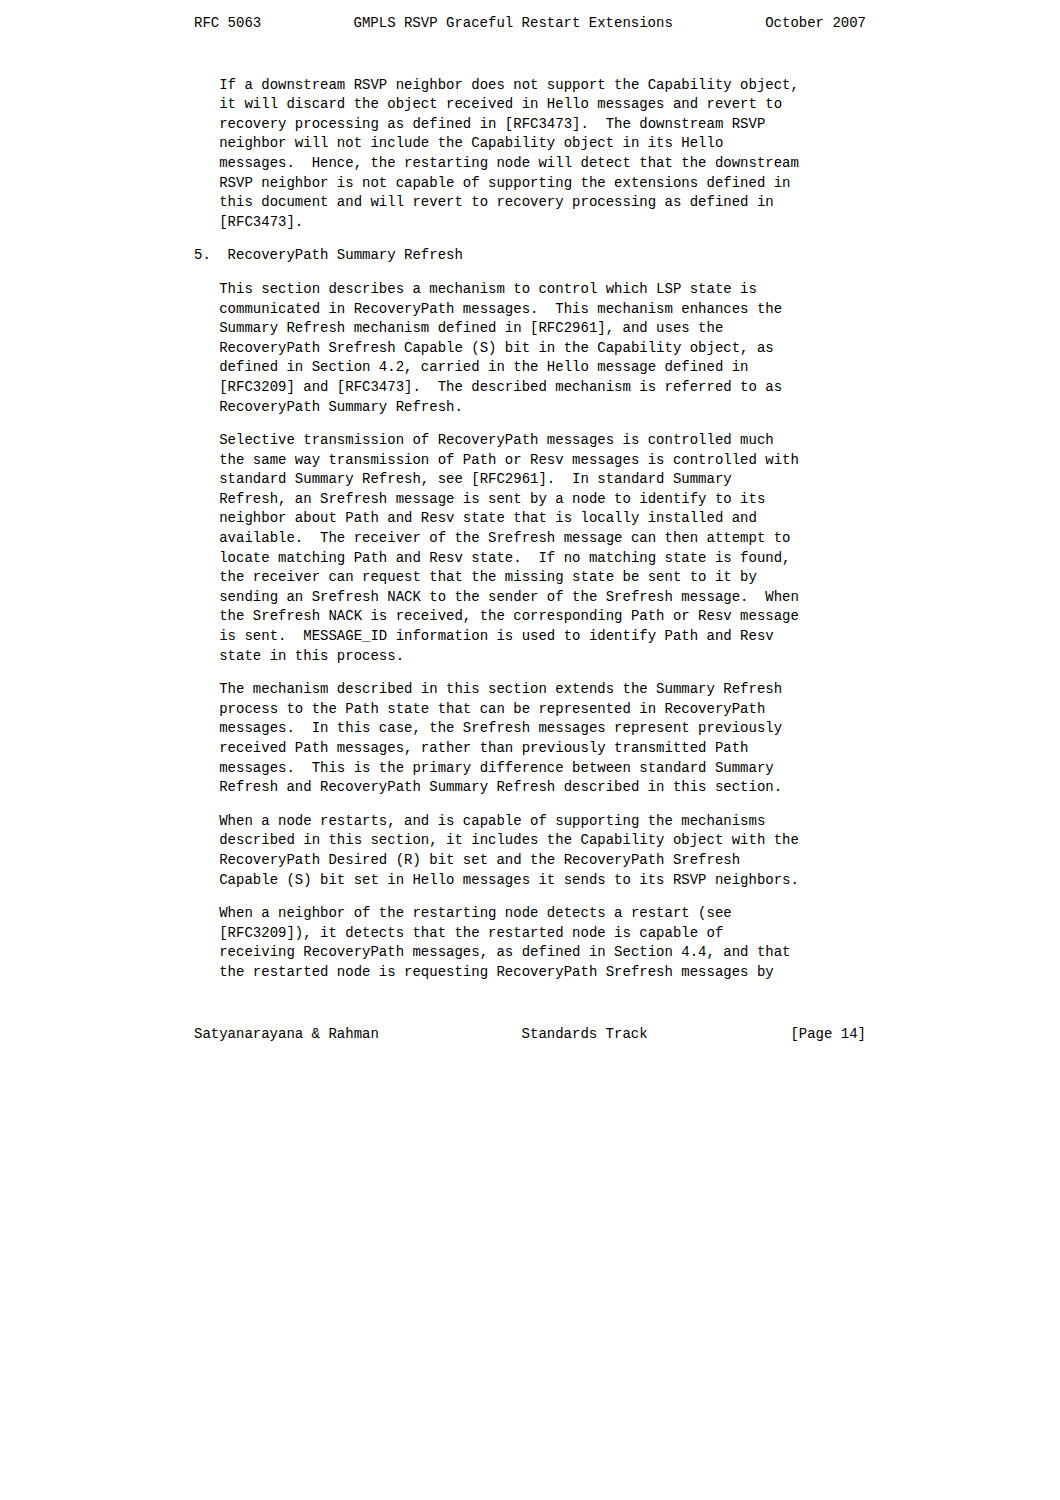RFC 5063 GMPLS RSVP Graceful Restart Extensions October 2007
If a downstream RSVP neighbor does not support the Capability object, it will discard the object received in Hello messages and revert to recovery processing as defined in [RFC3473]. The downstream RSVP neighbor will not include the Capability object in its Hello messages. Hence, the restarting node will detect that the downstream RSVP neighbor is not capable of supporting the extensions defined in this document and will revert to recovery processing as defined in [RFC3473].
5. RecoveryPath Summary Refresh
This section describes a mechanism to control which LSP state is communicated in RecoveryPath messages. This mechanism enhances the Summary Refresh mechanism defined in [RFC2961], and uses the RecoveryPath Srefresh Capable (S) bit in the Capability object, as defined in Section 4.2, carried in the Hello message defined in [RFC3209] and [RFC3473]. The described mechanism is referred to as RecoveryPath Summary Refresh.
Selective transmission of RecoveryPath messages is controlled much the same way transmission of Path or Resv messages is controlled with standard Summary Refresh, see [RFC2961]. In standard Summary Refresh, an Srefresh message is sent by a node to identify to its neighbor about Path and Resv state that is locally installed and available. The receiver of the Srefresh message can then attempt to locate matching Path and Resv state. If no matching state is found, the receiver can request that the missing state be sent to it by sending an Srefresh NACK to the sender of the Srefresh message. When the Srefresh NACK is received, the corresponding Path or Resv message is sent. MESSAGE_ID information is used to identify Path and Resv state in this process.
The mechanism described in this section extends the Summary Refresh process to the Path state that can be represented in RecoveryPath messages. In this case, the Srefresh messages represent previously received Path messages, rather than previously transmitted Path messages. This is the primary difference between standard Summary Refresh and RecoveryPath Summary Refresh described in this section.
When a node restarts, and is capable of supporting the mechanisms described in this section, it includes the Capability object with the RecoveryPath Desired (R) bit set and the RecoveryPath Srefresh Capable (S) bit set in Hello messages it sends to its RSVP neighbors.
When a neighbor of the restarting node detects a restart (see [RFC3209]), it detects that the restarted node is capable of receiving RecoveryPath messages, as defined in Section 4.4, and that the restarted node is requesting RecoveryPath Srefresh messages by
Satyanarayana & Rahman Standards Track [Page 14]